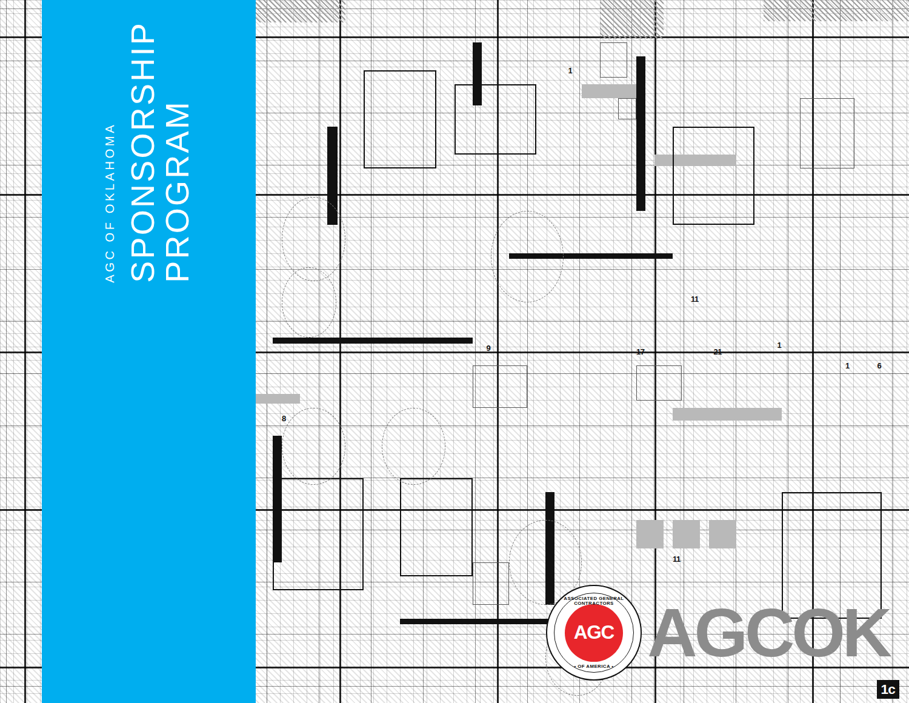1
11
9
17
21
1
1
6
8
11
AGC of Oklahoma Sponsorship
Program
ASSOCIATED GENERAL CONTRACTORS AGC • OF AMERICA •
AGCOK
1c